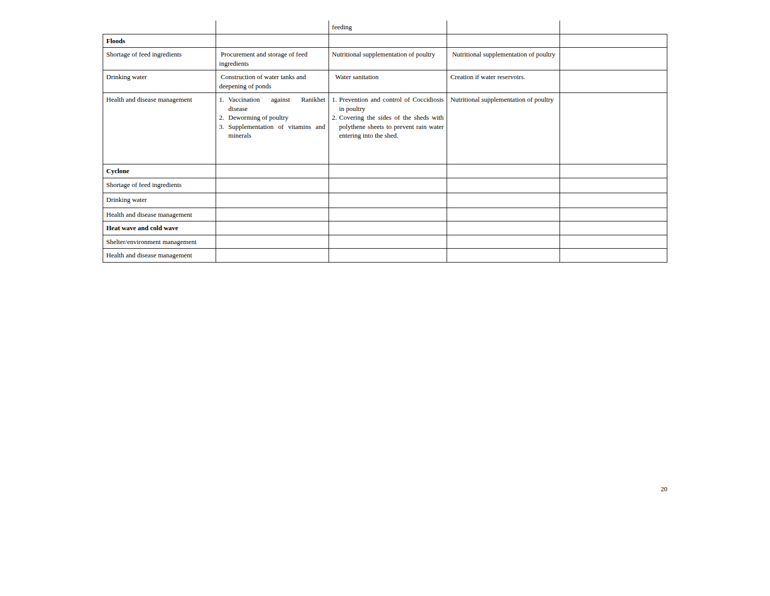| | | feeding | | |
| Floods | | | | |
| Shortage of feed ingredients | Procurement and storage of feed ingredients | Nutritional supplementation of poultry | Nutritional supplementation of poultry | |
| Drinking water | Construction of water tanks and deepening of ponds | Water sanitation | Creation if water reservoirs. | |
| Health and disease management | 1. Vaccination against Ranikhet disease 2. Deworming of poultry 3. Supplementation of vitamins and minerals | 1. Prevention and control of Coccidiosis in poultry 2. Covering the sides of the sheds with polythene sheets to prevent rain water entering into the shed. | Nutritional supplementation of poultry | |
| Cyclone | | | | |
| Shortage of feed ingredients | | | | |
| Drinking water | | | | |
| Health and disease management | | | | |
| Heat wave and cold wave | | | | |
| Shelter/environment management | | | | |
| Health and disease management | | | | |
20